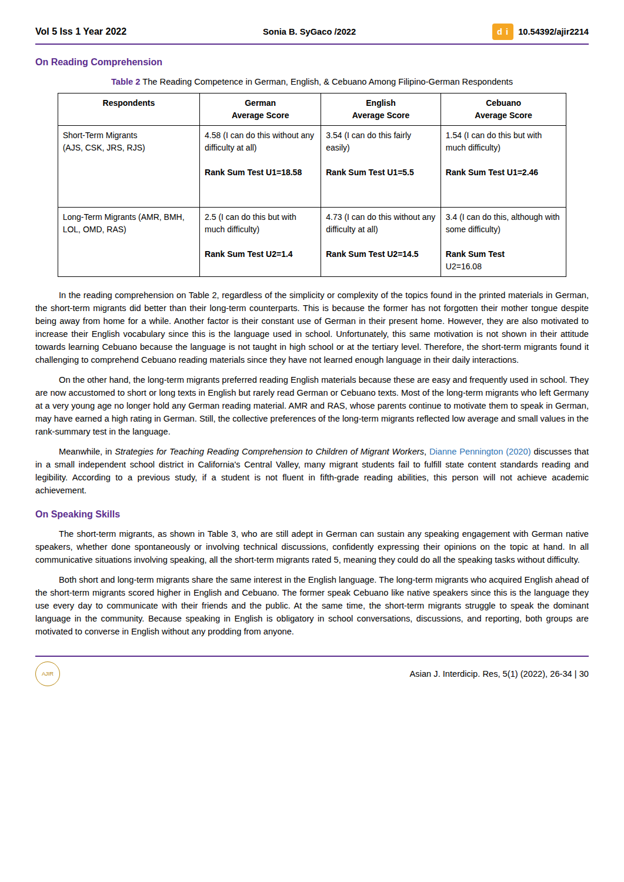Vol 5 Iss 1 Year 2022
Sonia B. SyGaco /2022
d i 10.54392/ajir2214
On Reading Comprehension
Table 2 The Reading Competence in German, English, & Cebuano Among Filipino-German Respondents
| Respondents | German Average Score | English Average Score | Cebuano Average Score |
| --- | --- | --- | --- |
| Short-Term Migrants (AJS, CSK, JRS, RJS) | 4.58 (I can do this without any difficulty at all) Rank Sum Test U1=18.58 | 3.54 (I can do this fairly easily) Rank Sum Test U1=5.5 | 1.54 (I can do this but with much difficulty) Rank Sum Test U1=2.46 |
| Long-Term Migrants (AMR, BMH, LOL, OMD, RAS) | 2.5 (I can do this but with much difficulty) Rank Sum Test U2=1.4 | 4.73 (I can do this without any difficulty at all) Rank Sum Test U2=14.5 | 3.4 (I can do this, although with some difficulty) Rank Sum Test U2=16.08 |
In the reading comprehension on Table 2, regardless of the simplicity or complexity of the topics found in the printed materials in German, the short-term migrants did better than their long-term counterparts. This is because the former has not forgotten their mother tongue despite being away from home for a while. Another factor is their constant use of German in their present home. However, they are also motivated to increase their English vocabulary since this is the language used in school. Unfortunately, this same motivation is not shown in their attitude towards learning Cebuano because the language is not taught in high school or at the tertiary level. Therefore, the short-term migrants found it challenging to comprehend Cebuano reading materials since they have not learned enough language in their daily interactions.
On the other hand, the long-term migrants preferred reading English materials because these are easy and frequently used in school. They are now accustomed to short or long texts in English but rarely read German or Cebuano texts. Most of the long-term migrants who left Germany at a very young age no longer hold any German reading material. AMR and RAS, whose parents continue to motivate them to speak in German, may have earned a high rating in German. Still, the collective preferences of the long-term migrants reflected low average and small values in the rank-summary test in the language.
Meanwhile, in Strategies for Teaching Reading Comprehension to Children of Migrant Workers, Dianne Pennington (2020) discusses that in a small independent school district in California's Central Valley, many migrant students fail to fulfill state content standards reading and legibility. According to a previous study, if a student is not fluent in fifth-grade reading abilities, this person will not achieve academic achievement.
On Speaking Skills
The short-term migrants, as shown in Table 3, who are still adept in German can sustain any speaking engagement with German native speakers, whether done spontaneously or involving technical discussions, confidently expressing their opinions on the topic at hand. In all communicative situations involving speaking, all the short-term migrants rated 5, meaning they could do all the speaking tasks without difficulty.
Both short and long-term migrants share the same interest in the English language. The long-term migrants who acquired English ahead of the short-term migrants scored higher in English and Cebuano. The former speak Cebuano like native speakers since this is the language they use every day to communicate with their friends and the public. At the same time, the short-term migrants struggle to speak the dominant language in the community. Because speaking in English is obligatory in school conversations, discussions, and reporting, both groups are motivated to converse in English without any prodding from anyone.
AJIR
Asian J. Interdicip. Res, 5(1) (2022), 26-34 | 30